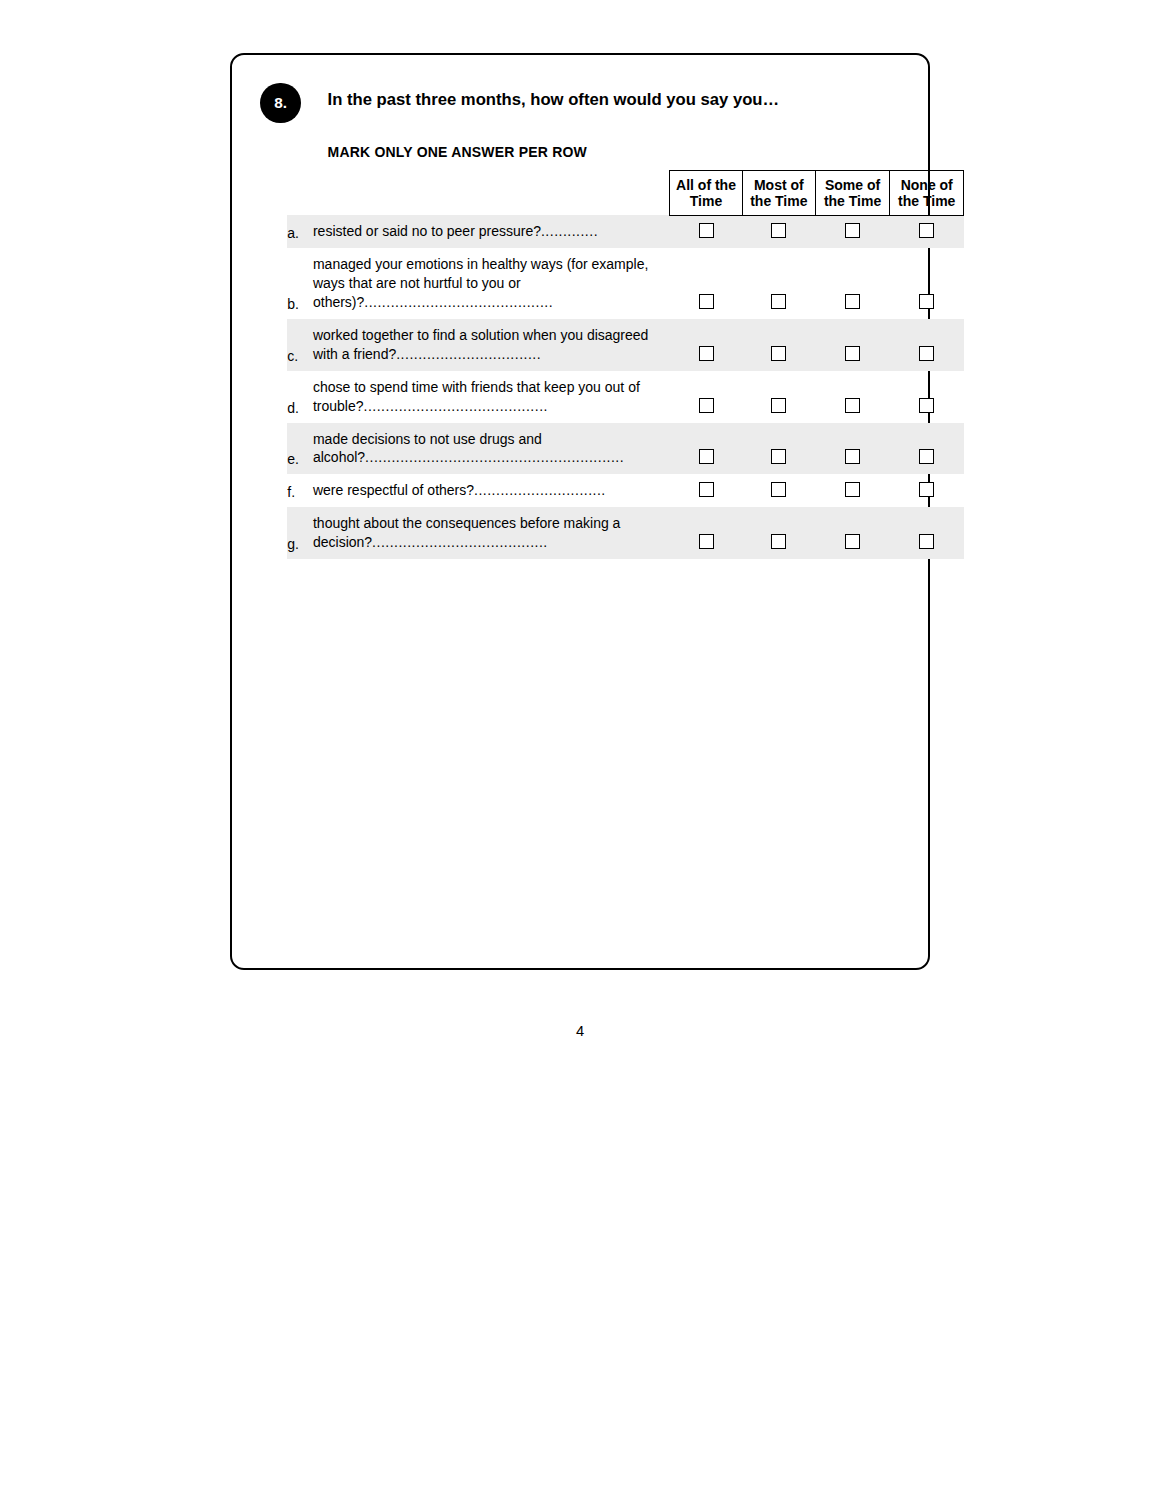8.
In the past three months, how often would you say you…
MARK ONLY ONE ANSWER PER ROW
| | | All of the Time | Most of the Time | Some of the Time | None of the Time |
| --- | --- | --- | --- | --- | --- |
| a. | resisted or said no to peer pressure? ............. | | | | |
| b. | managed your emotions in healthy ways (for example, ways that are not hurtful to you or others)? ........................................... | | | | |
| c. | worked together to find a solution when you disagreed with a friend? ................................. | | | | |
| d. | chose to spend time with friends that keep you out of trouble? .......................................... | | | | |
| e. | made decisions to not use drugs and alcohol? ........................................................... | | | | |
| f. | were respectful of others? .............................. | | | | |
| g. | thought about the consequences before making a decision? ........................................ | | | | |
4